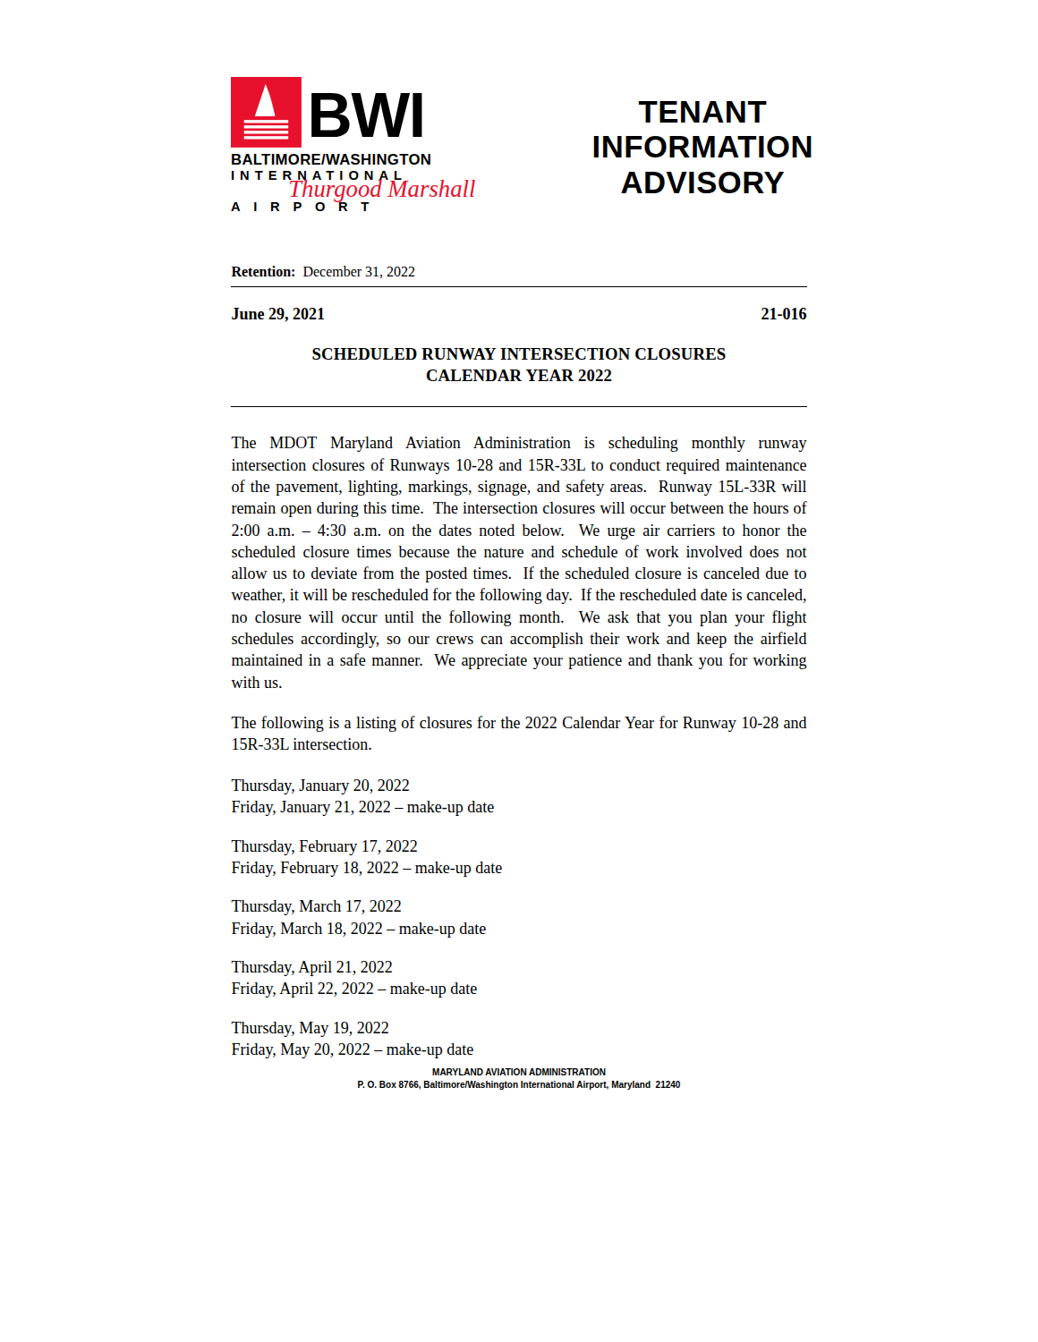BWI BALTIMORE/WASHINGTON INTERNATIONAL Thurgood Marshall AIRPORT
TENANT
INFORMATION
ADVISORY
Retention: December 31, 2022
June 29, 2021 21-016
SCHEDULED RUNWAY INTERSECTION CLOSURES
CALENDAR YEAR 2022
The MDOT Maryland Aviation Administration is scheduling monthly runway intersection closures of Runways 10-28 and 15R-33L to conduct required maintenance of the pavement, lighting, markings, signage, and safety areas. Runway 15L-33R will remain open during this time. The intersection closures will occur between the hours of 2:00 a.m. – 4:30 a.m. on the dates noted below. We urge air carriers to honor the scheduled closure times because the nature and schedule of work involved does not allow us to deviate from the posted times. If the scheduled closure is canceled due to weather, it will be rescheduled for the following day. If the rescheduled date is canceled, no closure will occur until the following month. We ask that you plan your flight schedules accordingly, so our crews can accomplish their work and keep the airfield maintained in a safe manner. We appreciate your patience and thank you for working with us.
The following is a listing of closures for the 2022 Calendar Year for Runway 10-28 and 15R-33L intersection.
Thursday, January 20, 2022
Friday, January 21, 2022 – make-up date
Thursday, February 17, 2022
Friday, February 18, 2022 – make-up date
Thursday, March 17, 2022
Friday, March 18, 2022 – make-up date
Thursday, April 21, 2022
Friday, April 22, 2022 – make-up date
Thursday, May 19, 2022
Friday, May 20, 2022 – make-up date
MARYLAND AVIATION ADMINISTRATION
P. O. Box 8766, Baltimore/Washington International Airport, Maryland 21240